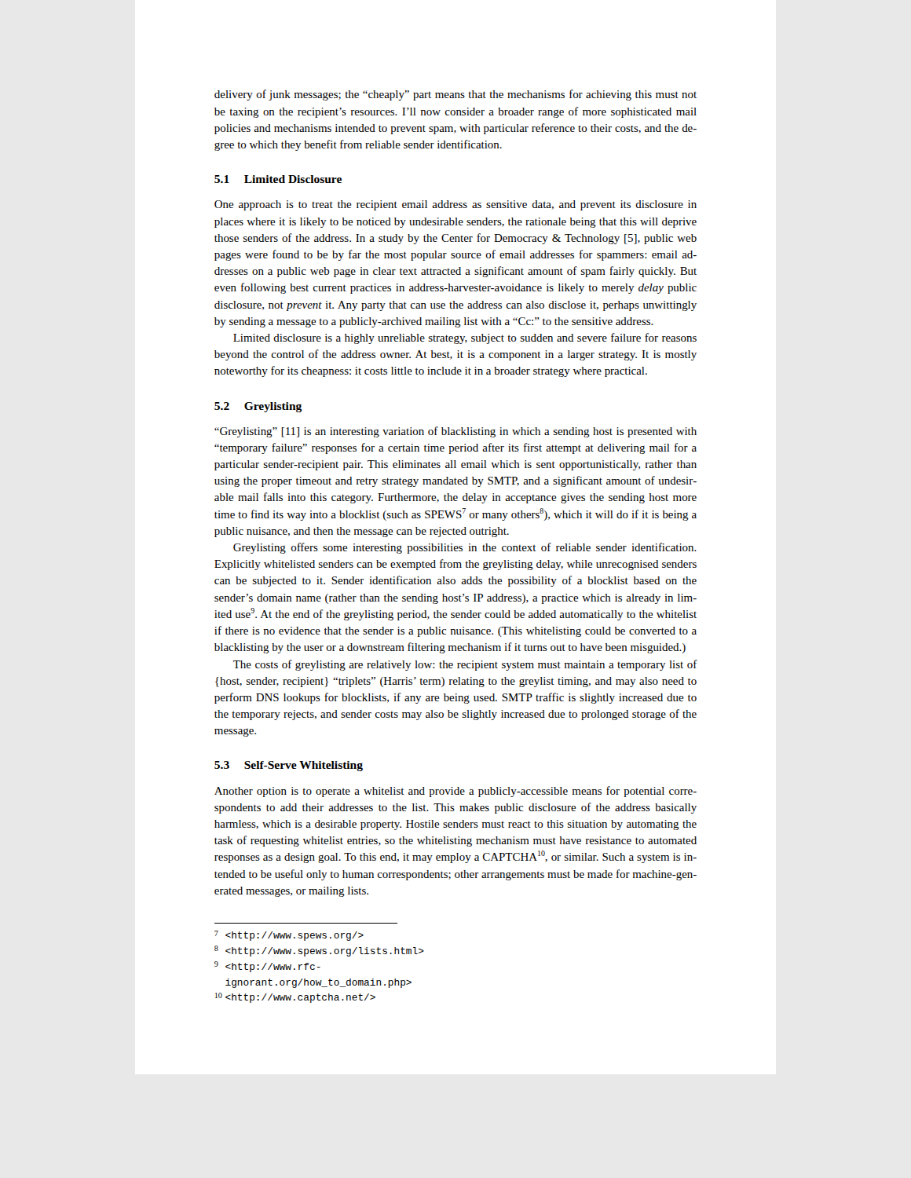delivery of junk messages; the “cheaply” part means that the mechanisms for achieving this must not be taxing on the recipient’s resources. I’ll now consider a broader range of more sophisticated mail policies and mechanisms intended to prevent spam, with particular reference to their costs, and the degree to which they benefit from reliable sender identification.
5.1 Limited Disclosure
One approach is to treat the recipient email address as sensitive data, and prevent its disclosure in places where it is likely to be noticed by undesirable senders, the rationale being that this will deprive those senders of the address. In a study by the Center for Democracy & Technology [5], public web pages were found to be by far the most popular source of email addresses for spammers: email addresses on a public web page in clear text attracted a significant amount of spam fairly quickly. But even following best current practices in address-harvester-avoidance is likely to merely delay public disclosure, not prevent it. Any party that can use the address can also disclose it, perhaps unwittingly by sending a message to a publicly-archived mailing list with a “Cc:” to the sensitive address.
Limited disclosure is a highly unreliable strategy, subject to sudden and severe failure for reasons beyond the control of the address owner. At best, it is a component in a larger strategy. It is mostly noteworthy for its cheapness: it costs little to include it in a broader strategy where practical.
5.2 Greylisting
“Greylisting” [11] is an interesting variation of blacklisting in which a sending host is presented with “temporary failure” responses for a certain time period after its first attempt at delivering mail for a particular sender-recipient pair. This eliminates all email which is sent opportunistically, rather than using the proper timeout and retry strategy mandated by SMTP, and a significant amount of undesirable mail falls into this category. Furthermore, the delay in acceptance gives the sending host more time to find its way into a blocklist (such as SPEWS7 or many others8), which it will do if it is being a public nuisance, and then the message can be rejected outright.
Greylisting offers some interesting possibilities in the context of reliable sender identification. Explicitly whitelisted senders can be exempted from the greylisting delay, while unrecognised senders can be subjected to it. Sender identification also adds the possibility of a blocklist based on the sender’s domain name (rather than the sending host’s IP address), a practice which is already in limited use9. At the end of the greylisting period, the sender could be added automatically to the whitelist if there is no evidence that the sender is a public nuisance. (This whitelisting could be converted to a blacklisting by the user or a downstream filtering mechanism if it turns out to have been misguided.)
The costs of greylisting are relatively low: the recipient system must maintain a temporary list of {host, sender, recipient} “triplets” (Harris’ term) relating to the greylist timing, and may also need to perform DNS lookups for blocklists, if any are being used. SMTP traffic is slightly increased due to the temporary rejects, and sender costs may also be slightly increased due to prolonged storage of the message.
5.3 Self-Serve Whitelisting
Another option is to operate a whitelist and provide a publicly-accessible means for potential correspondents to add their addresses to the list. This makes public disclosure of the address basically harmless, which is a desirable property. Hostile senders must react to this situation by automating the task of requesting whitelist entries, so the whitelisting mechanism must have resistance to automated responses as a design goal. To this end, it may employ a CAPTCHA10, or similar. Such a system is intended to be useful only to human correspondents; other arrangements must be made for machine-generated messages, or mailing lists.
7<http://www.spews.org/>
8<http://www.spews.org/lists.html>
9<http://www.rfc-ignorant.org/how_to_domain.php>
10<http://www.captcha.net/>